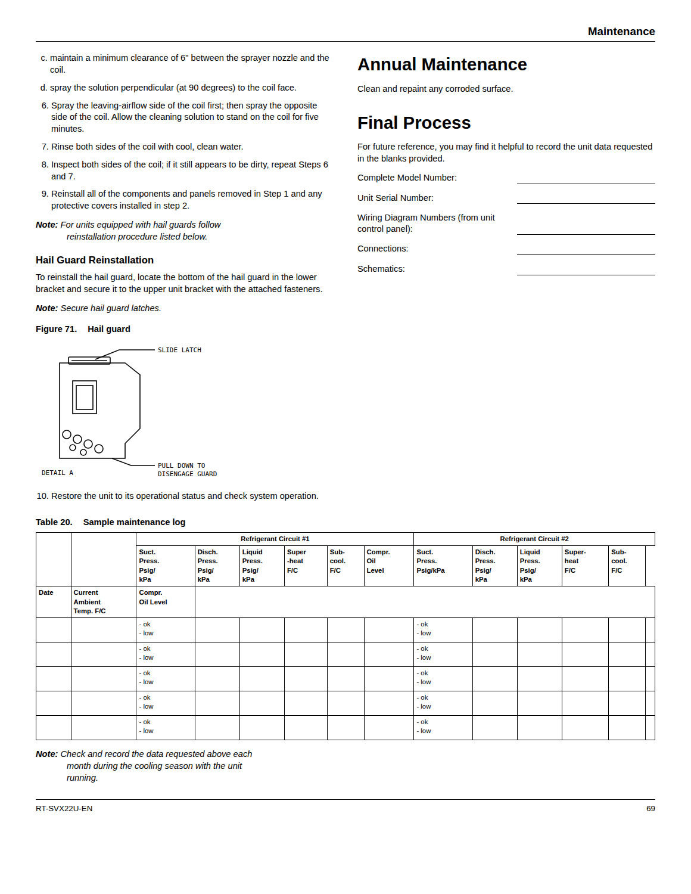Maintenance
maintain a minimum clearance of 6" between the sprayer nozzle and the coil.
spray the solution perpendicular (at 90 degrees) to the coil face.
Spray the leaving-airflow side of the coil first; then spray the opposite side of the coil. Allow the cleaning solution to stand on the coil for five minutes.
Rinse both sides of the coil with cool, clean water.
Inspect both sides of the coil; if it still appears to be dirty, repeat Steps 6 and 7.
Reinstall all of the components and panels removed in Step 1 and any protective covers installed in step 2.
Note: For units equipped with hail guards follow reinstallation procedure listed below.
Hail Guard Reinstallation
To reinstall the hail guard, locate the bottom of the hail guard in the lower bracket and secure it to the upper unit bracket with the attached fasteners.
Note: Secure hail guard latches.
Figure 71. Hail guard
SLIDE LATCH PULL DOWN TO DISENGAGE GUARD DETAIL A
Restore the unit to its operational status and check system operation.
Annual Maintenance
Clean and repaint any corroded surface.
Final Process
For future reference, you may find it helpful to record the unit data requested in the blanks provided.
Complete Model Number:
Unit Serial Number:
Wiring Diagram Numbers (from unit control panel):
Connections:
Schematics:
Table 20. Sample maintenance log
| | | Refrigerant Circuit #1 | Refrigerant Circuit #2 |
| --- | --- | --- | --- |
| Suct. Press. Psig/ kPa | Disch. Press. Psig/ kPa | Liquid Press. Psig/ kPa | Super -heat F/C | Sub- cool. F/C | Compr. Oil Level | Suct. Press. Psig/kPa | Disch. Press. Psig/ kPa | Liquid Press. Psig/ kPa | Super- heat F/C | Sub- cool. F/C |
| Date | Current Ambient Temp. F/C | Compr. Oil Level | |
| | | - ok - low | | | | | | - ok - low | | | | | |
| | | - ok - low | | | | | | - ok - low | | | | | |
| | | - ok - low | | | | | | - ok - low | | | | | |
| | | - ok - low | | | | | | - ok - low | | | | | |
| | | - ok - low | | | | | | - ok - low | | | | | |
Note: Check and record the data requested above each month during the cooling season with the unit running.
RT-SVX22U-EN
69